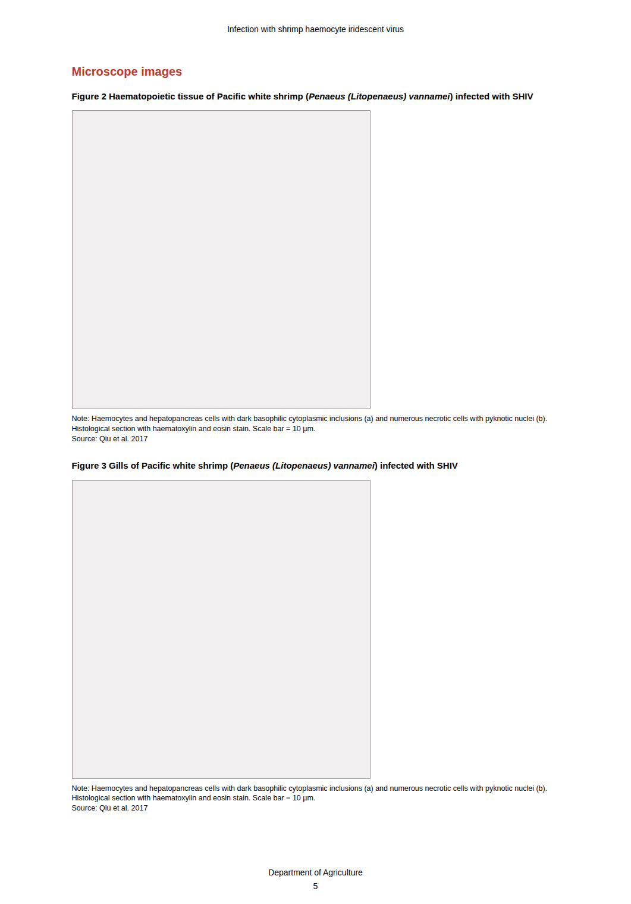Infection with shrimp haemocyte iridescent virus
Microscope images
Figure 2 Haematopoietic tissue of Pacific white shrimp (Penaeus (Litopenaeus) vannamei) infected with SHIV
Note: Haemocytes and hepatopancreas cells with dark basophilic cytoplasmic inclusions (a) and numerous necrotic cells with pyknotic nuclei (b). Histological section with haematoxylin and eosin stain. Scale bar = 10 µm.
Source: Qiu et al. 2017
Figure 3 Gills of Pacific white shrimp (Penaeus (Litopenaeus) vannamei) infected with SHIV
Note: Haemocytes and hepatopancreas cells with dark basophilic cytoplasmic inclusions (a) and numerous necrotic cells with pyknotic nuclei (b). Histological section with haematoxylin and eosin stain. Scale bar = 10 µm.
Source: Qiu et al. 2017
Department of Agriculture
5